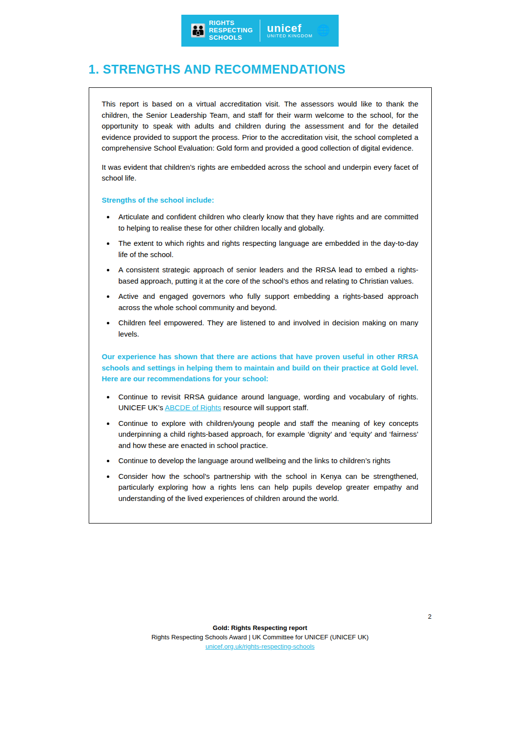👪 RIGHTS
RESPECTING
SCHOOLS
unicefUNITED KINGDOM 🌐
1. STRENGTHS AND RECOMMENDATIONS
This report is based on a virtual accreditation visit. The assessors would like to thank the children, the Senior Leadership Team, and staff for their warm welcome to the school, for the opportunity to speak with adults and children during the assessment and for the detailed evidence provided to support the process. Prior to the accreditation visit, the school completed a comprehensive School Evaluation: Gold form and provided a good collection of digital evidence.
It was evident that children’s rights are embedded across the school and underpin every facet of school life.
Strengths of the school include:
Articulate and confident children who clearly know that they have rights and are committed to helping to realise these for other children locally and globally.
The extent to which rights and rights respecting language are embedded in the day-to-day life of the school.
A consistent strategic approach of senior leaders and the RRSA lead to embed a rights-based approach, putting it at the core of the school’s ethos and relating to Christian values.
Active and engaged governors who fully support embedding a rights-based approach across the whole school community and beyond.
Children feel empowered. They are listened to and involved in decision making on many levels.
Our experience has shown that there are actions that have proven useful in other RRSA schools and settings in helping them to maintain and build on their practice at Gold level. Here are our recommendations for your school:
Continue to revisit RRSA guidance around language, wording and vocabulary of rights. UNICEF UK’s ABCDE of Rights resource will support staff.
Continue to explore with children/young people and staff the meaning of key concepts underpinning a child rights-based approach, for example ‘dignity’ and ‘equity’ and ‘fairness’ and how these are enacted in school practice.
Continue to develop the language around wellbeing and the links to children’s rights
Consider how the school’s partnership with the school in Kenya can be strengthened, particularly exploring how a rights lens can help pupils develop greater empathy and understanding of the lived experiences of children around the world.
2
Gold: Rights Respecting report
Rights Respecting Schools Award | UK Committee for UNICEF (UNICEF UK)
unicef.org.uk/rights-respecting-schools